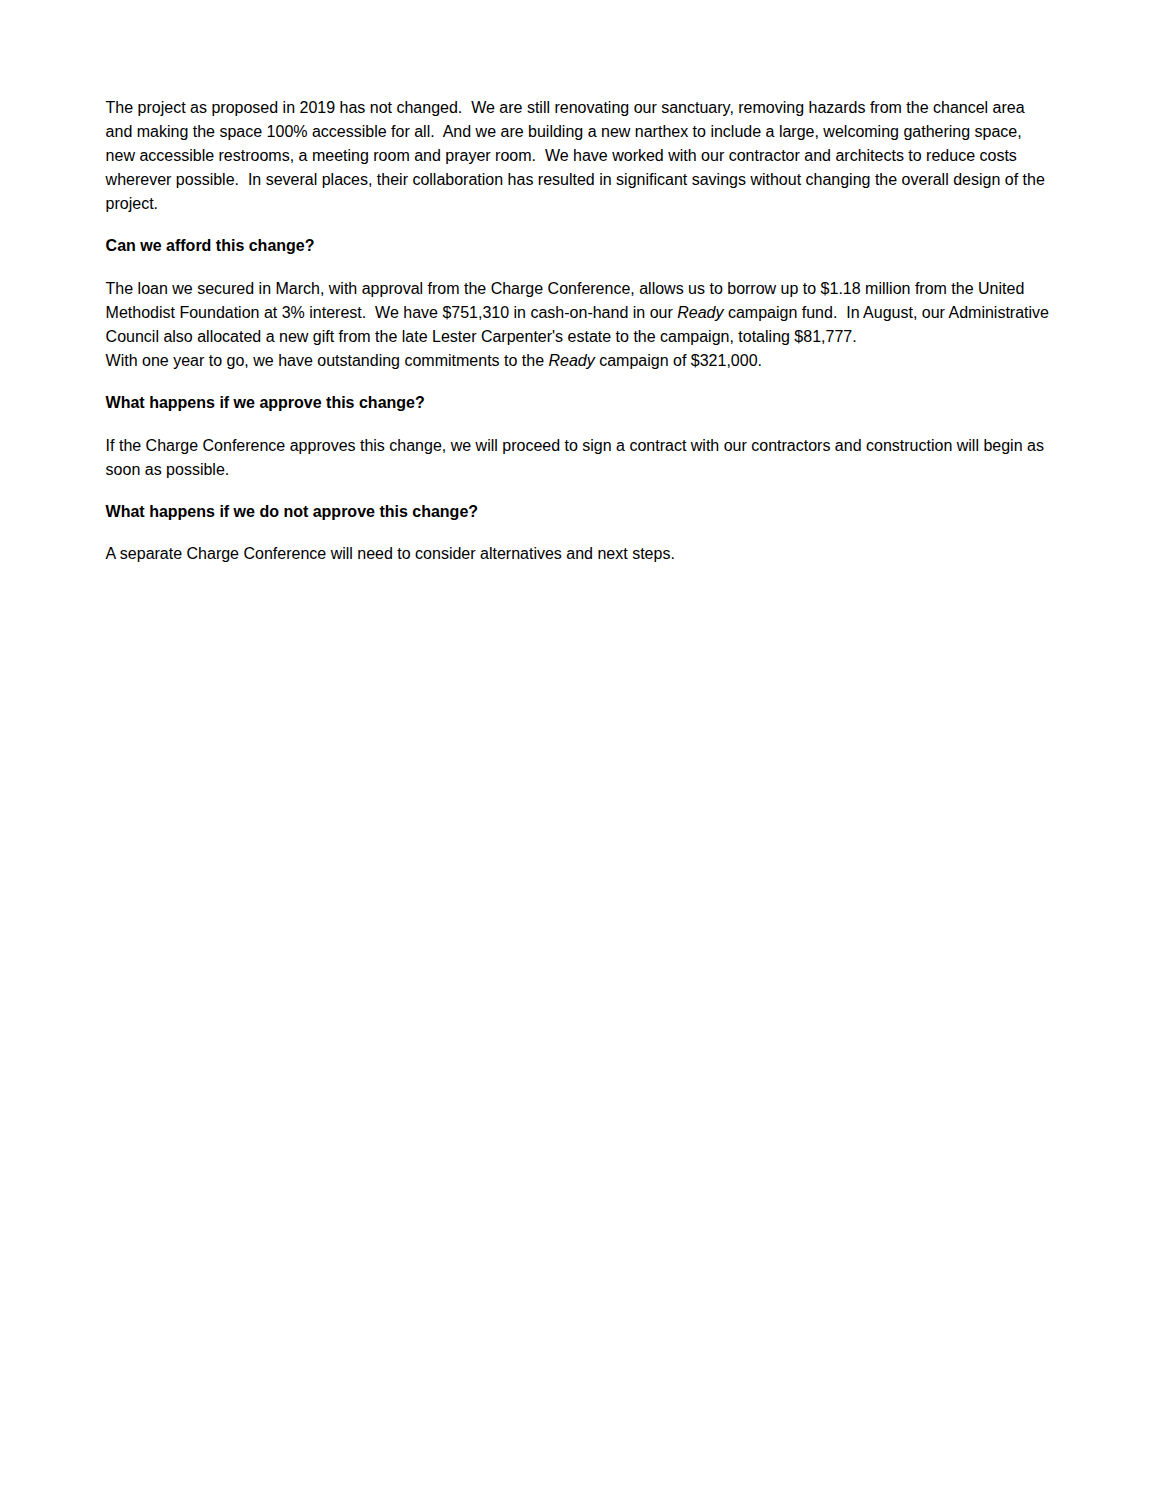The project as proposed in 2019 has not changed. We are still renovating our sanctuary, removing hazards from the chancel area and making the space 100% accessible for all. And we are building a new narthex to include a large, welcoming gathering space, new accessible restrooms, a meeting room and prayer room. We have worked with our contractor and architects to reduce costs wherever possible. In several places, their collaboration has resulted in significant savings without changing the overall design of the project.
Can we afford this change?
The loan we secured in March, with approval from the Charge Conference, allows us to borrow up to $1.18 million from the United Methodist Foundation at 3% interest. We have $751,310 in cash-on-hand in our Ready campaign fund. In August, our Administrative Council also allocated a new gift from the late Lester Carpenter's estate to the campaign, totaling $81,777.
With one year to go, we have outstanding commitments to the Ready campaign of $321,000.
What happens if we approve this change?
If the Charge Conference approves this change, we will proceed to sign a contract with our contractors and construction will begin as soon as possible.
What happens if we do not approve this change?
A separate Charge Conference will need to consider alternatives and next steps.